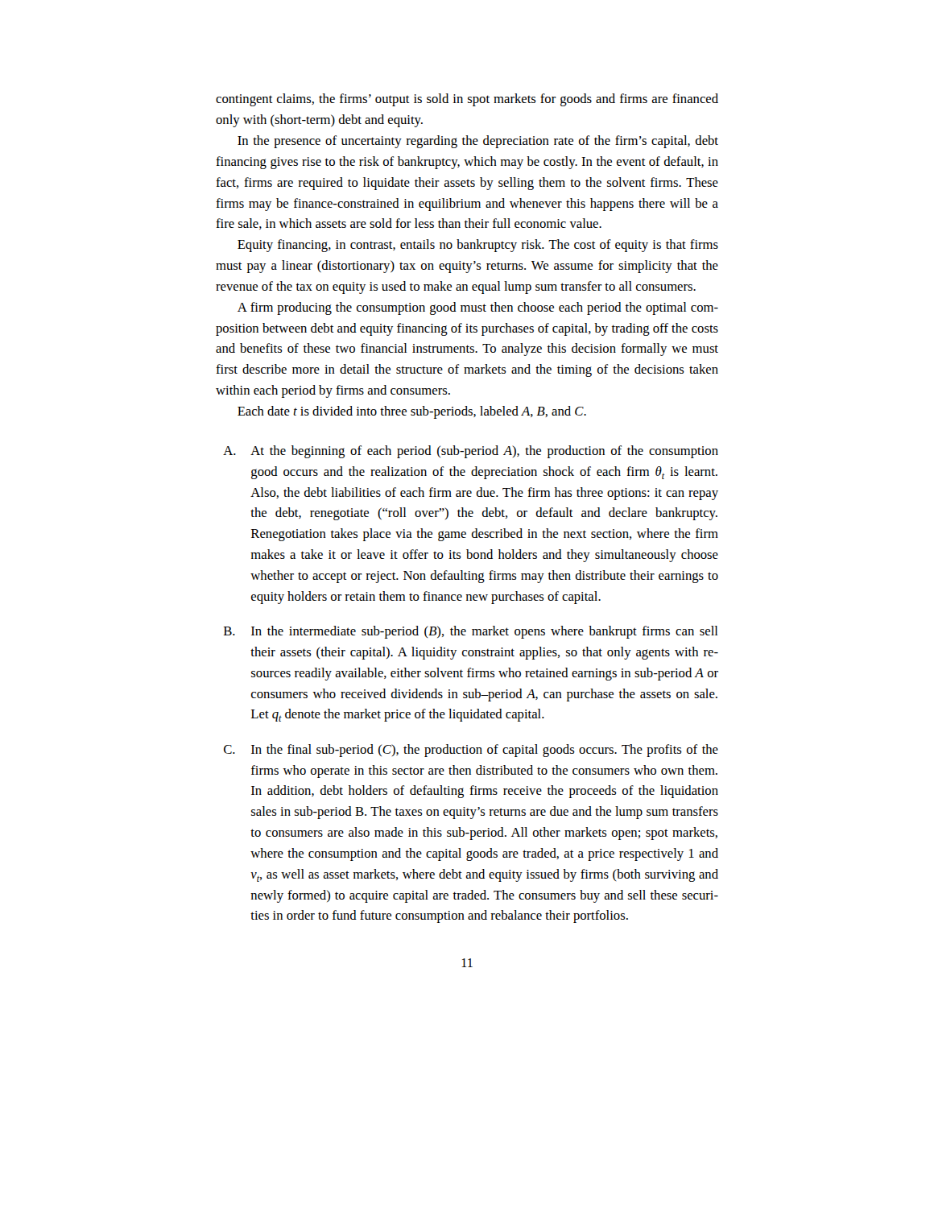contingent claims, the firms’ output is sold in spot markets for goods and firms are financed only with (short-term) debt and equity.
In the presence of uncertainty regarding the depreciation rate of the firm’s capital, debt financing gives rise to the risk of bankruptcy, which may be costly. In the event of default, in fact, firms are required to liquidate their assets by selling them to the solvent firms. These firms may be finance-constrained in equilibrium and whenever this happens there will be a fire sale, in which assets are sold for less than their full economic value.
Equity financing, in contrast, entails no bankruptcy risk. The cost of equity is that firms must pay a linear (distortionary) tax on equity’s returns. We assume for simplicity that the revenue of the tax on equity is used to make an equal lump sum transfer to all consumers.
A firm producing the consumption good must then choose each period the optimal composition between debt and equity financing of its purchases of capital, by trading off the costs and benefits of these two financial instruments. To analyze this decision formally we must first describe more in detail the structure of markets and the timing of the decisions taken within each period by firms and consumers.
Each date t is divided into three sub-periods, labeled A, B, and C.
A. At the beginning of each period (sub-period A), the production of the consumption good occurs and the realization of the depreciation shock of each firm θt is learnt. Also, the debt liabilities of each firm are due. The firm has three options: it can repay the debt, renegotiate (“roll over”) the debt, or default and declare bankruptcy. Renegotiation takes place via the game described in the next section, where the firm makes a take it or leave it offer to its bond holders and they simultaneously choose whether to accept or reject. Non defaulting firms may then distribute their earnings to equity holders or retain them to finance new purchases of capital.
B. In the intermediate sub-period (B), the market opens where bankrupt firms can sell their assets (their capital). A liquidity constraint applies, so that only agents with resources readily available, either solvent firms who retained earnings in sub-period A or consumers who received dividends in sub–period A, can purchase the assets on sale. Let qt denote the market price of the liquidated capital.
C. In the final sub-period (C), the production of capital goods occurs. The profits of the firms who operate in this sector are then distributed to the consumers who own them. In addition, debt holders of defaulting firms receive the proceeds of the liquidation sales in sub-period B. The taxes on equity’s returns are due and the lump sum transfers to consumers are also made in this sub-period. All other markets open; spot markets, where the consumption and the capital goods are traded, at a price respectively 1 and vt, as well as asset markets, where debt and equity issued by firms (both surviving and newly formed) to acquire capital are traded. The consumers buy and sell these securities in order to fund future consumption and rebalance their portfolios.
11